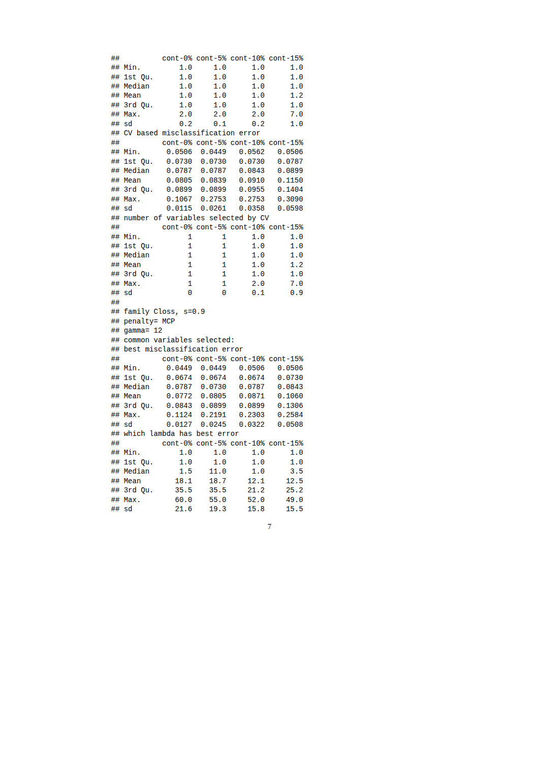##          cont-0% cont-5% cont-10% cont-15%
## Min.         1.0     1.0      1.0      1.0
## 1st Qu.      1.0     1.0      1.0      1.0
## Median       1.0     1.0      1.0      1.0
## Mean         1.0     1.0      1.0      1.2
## 3rd Qu.      1.0     1.0      1.0      1.0
## Max.         2.0     2.0      2.0      7.0
## sd           0.2     0.1      0.2      1.0
## CV based misclassification error
##          cont-0% cont-5% cont-10% cont-15%
## Min.      0.0506  0.0449   0.0562   0.0506
## 1st Qu.   0.0730  0.0730   0.0730   0.0787
## Median    0.0787  0.0787   0.0843   0.0899
## Mean      0.0805  0.0839   0.0910   0.1150
## 3rd Qu.   0.0899  0.0899   0.0955   0.1404
## Max.      0.1067  0.2753   0.2753   0.3090
## sd        0.0115  0.0261   0.0358   0.0598
## number of variables selected by CV
##          cont-0% cont-5% cont-10% cont-15%
## Min.           1       1      1.0      1.0
## 1st Qu.        1       1      1.0      1.0
## Median         1       1      1.0      1.0
## Mean           1       1      1.0      1.2
## 3rd Qu.        1       1      1.0      1.0
## Max.           1       1      2.0      7.0
## sd             0       0      0.1      0.9
##
## family Closs, s=0.9
## penalty= MCP
## gamma= 12
## common variables selected:
## best misclassification error
##          cont-0% cont-5% cont-10% cont-15%
## Min.      0.0449  0.0449   0.0506   0.0506
## 1st Qu.   0.0674  0.0674   0.0674   0.0730
## Median    0.0787  0.0730   0.0787   0.0843
## Mean      0.0772  0.0805   0.0871   0.1060
## 3rd Qu.   0.0843  0.0899   0.0899   0.1306
## Max.      0.1124  0.2191   0.2303   0.2584
## sd        0.0127  0.0245   0.0322   0.0508
## which lambda has best error
##          cont-0% cont-5% cont-10% cont-15%
## Min.         1.0     1.0      1.0      1.0
## 1st Qu.      1.0     1.0      1.0      1.0
## Median       1.5    11.0      1.0      3.5
## Mean        18.1    18.7     12.1     12.5
## 3rd Qu.     35.5    35.5     21.2     25.2
## Max.        60.0    55.0     52.0     49.0
## sd          21.6    19.3     15.8     15.5
7